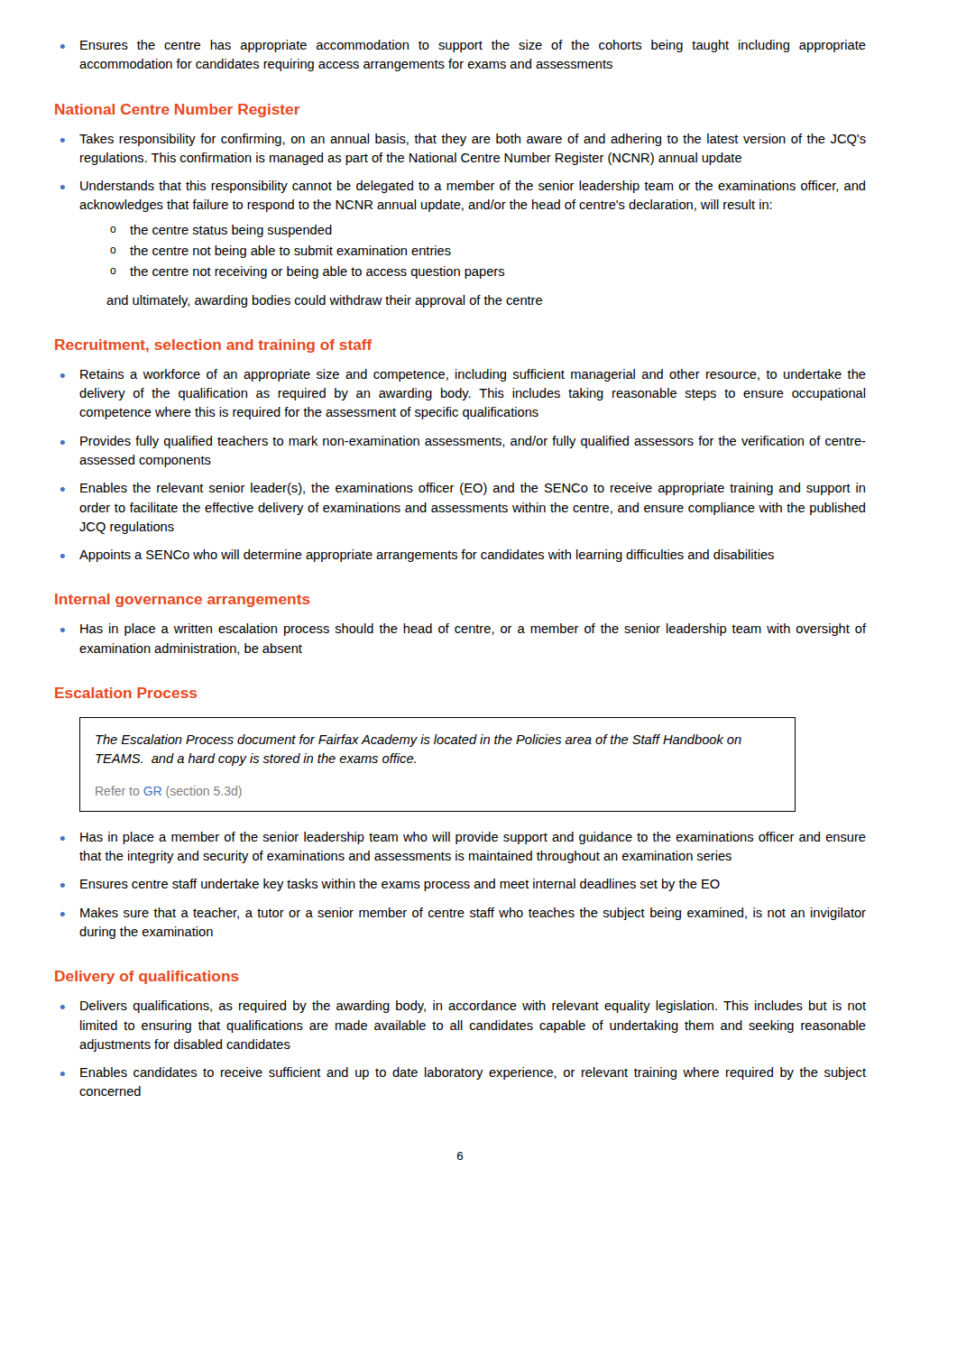Ensures the centre has appropriate accommodation to support the size of the cohorts being taught including appropriate accommodation for candidates requiring access arrangements for exams and assessments
National Centre Number Register
Takes responsibility for confirming, on an annual basis, that they are both aware of and adhering to the latest version of the JCQ's regulations. This confirmation is managed as part of the National Centre Number Register (NCNR) annual update
Understands that this responsibility cannot be delegated to a member of the senior leadership team or the examinations officer, and acknowledges that failure to respond to the NCNR annual update, and/or the head of centre's declaration, will result in:
the centre status being suspended
the centre not being able to submit examination entries
the centre not receiving or being able to access question papers
and ultimately, awarding bodies could withdraw their approval of the centre
Recruitment, selection and training of staff
Retains a workforce of an appropriate size and competence, including sufficient managerial and other resource, to undertake the delivery of the qualification as required by an awarding body. This includes taking reasonable steps to ensure occupational competence where this is required for the assessment of specific qualifications
Provides fully qualified teachers to mark non-examination assessments, and/or fully qualified assessors for the verification of centre-assessed components
Enables the relevant senior leader(s), the examinations officer (EO) and the SENCo to receive appropriate training and support in order to facilitate the effective delivery of examinations and assessments within the centre, and ensure compliance with the published JCQ regulations
Appoints a SENCo who will determine appropriate arrangements for candidates with learning difficulties and disabilities
Internal governance arrangements
Has in place a written escalation process should the head of centre, or a member of the senior leadership team with oversight of examination administration, be absent
Escalation Process
The Escalation Process document for Fairfax Academy is located in the Policies area of the Staff Handbook on TEAMS. and a hard copy is stored in the exams office.
Refer to GR (section 5.3d)
Has in place a member of the senior leadership team who will provide support and guidance to the examinations officer and ensure that the integrity and security of examinations and assessments is maintained throughout an examination series
Ensures centre staff undertake key tasks within the exams process and meet internal deadlines set by the EO
Makes sure that a teacher, a tutor or a senior member of centre staff who teaches the subject being examined, is not an invigilator during the examination
Delivery of qualifications
Delivers qualifications, as required by the awarding body, in accordance with relevant equality legislation. This includes but is not limited to ensuring that qualifications are made available to all candidates capable of undertaking them and seeking reasonable adjustments for disabled candidates
Enables candidates to receive sufficient and up to date laboratory experience, or relevant training where required by the subject concerned
6